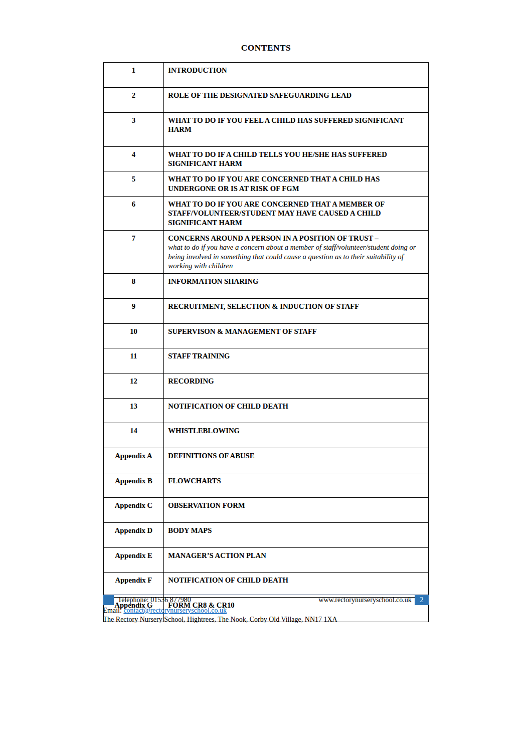CONTENTS
| 1 | INTRODUCTION |
| 2 | ROLE OF THE DESIGNATED SAFEGUARDING LEAD |
| 3 | WHAT TO DO IF YOU FEEL A CHILD HAS SUFFERED SIGNIFICANT HARM |
| 4 | WHAT TO DO IF A CHILD TELLS YOU HE/SHE HAS SUFFERED SIGNIFICANT HARM |
| 5 | WHAT TO DO IF YOU ARE CONCERNED THAT A CHILD HAS UNDERGONE OR IS AT RISK OF FGM |
| 6 | WHAT TO DO IF YOU ARE CONCERNED THAT A MEMBER OF STAFF/VOLUNTEER/STUDENT MAY HAVE CAUSED A CHILD SIGNIFICANT HARM |
| 7 | CONCERNS AROUND A PERSON IN A POSITION OF TRUST – what to do if you have a concern about a member of staff/volunteer/student doing or being involved in something that could cause a question as to their suitability of working with children |
| 8 | INFORMATION SHARING |
| 9 | RECRUITMENT, SELECTION & INDUCTION OF STAFF |
| 10 | SUPERVISON & MANAGEMENT OF STAFF |
| 11 | STAFF TRAINING |
| 12 | RECORDING |
| 13 | NOTIFICATION OF CHILD DEATH |
| 14 | WHISTLEBLOWING |
| Appendix A | DEFINITIONS OF ABUSE |
| Appendix B | FLOWCHARTS |
| Appendix C | OBSERVATION FORM |
| Appendix D | BODY MAPS |
| Appendix E | MANAGER’S ACTION PLAN |
| Appendix F | NOTIFICATION OF CHILD DEATH |
| Appendix G | FORM CR8 & CR10 |
Telephone: 01536 877980 www.rectorynurseryschool.co.uk
2
Email: contact@rectorynurseryschool.co.uk
The Rectory Nursery School, Hightrees, The Nook, Corby Old Village, NN17 1XA